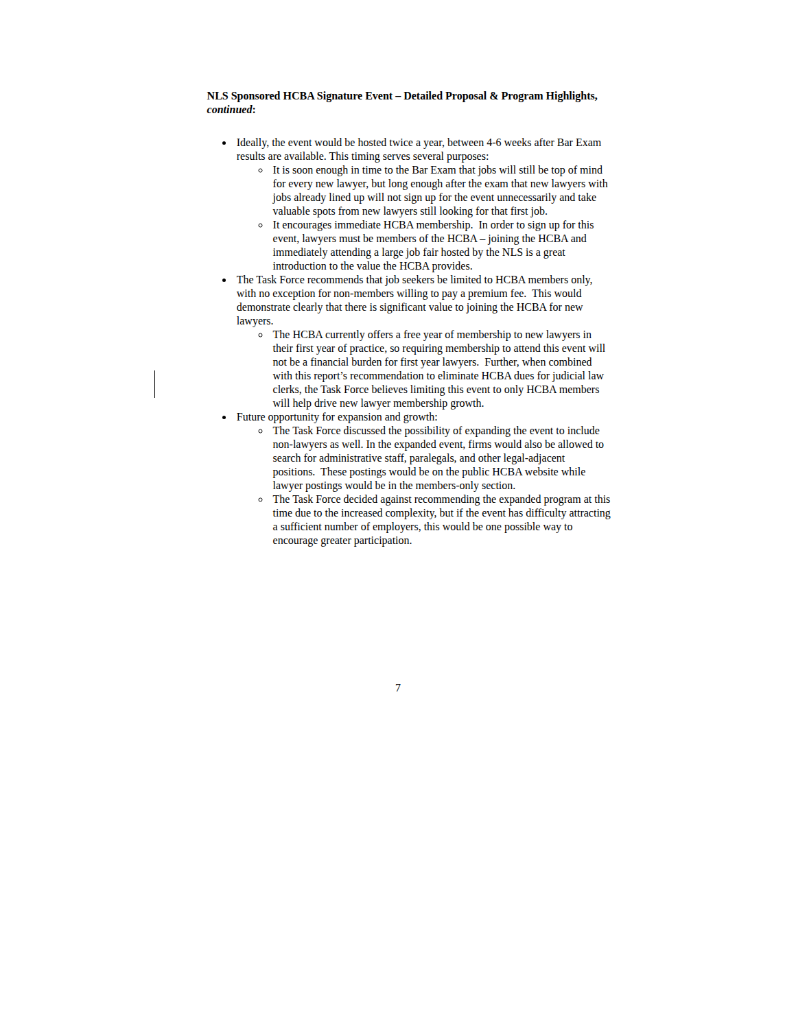NLS Sponsored HCBA Signature Event – Detailed Proposal & Program Highlights, continued:
Ideally, the event would be hosted twice a year, between 4-6 weeks after Bar Exam results are available. This timing serves several purposes:
It is soon enough in time to the Bar Exam that jobs will still be top of mind for every new lawyer, but long enough after the exam that new lawyers with jobs already lined up will not sign up for the event unnecessarily and take valuable spots from new lawyers still looking for that first job.
It encourages immediate HCBA membership. In order to sign up for this event, lawyers must be members of the HCBA – joining the HCBA and immediately attending a large job fair hosted by the NLS is a great introduction to the value the HCBA provides.
The Task Force recommends that job seekers be limited to HCBA members only, with no exception for non-members willing to pay a premium fee. This would demonstrate clearly that there is significant value to joining the HCBA for new lawyers.
The HCBA currently offers a free year of membership to new lawyers in their first year of practice, so requiring membership to attend this event will not be a financial burden for first year lawyers. Further, when combined with this report’s recommendation to eliminate HCBA dues for judicial law clerks, the Task Force believes limiting this event to only HCBA members will help drive new lawyer membership growth.
Future opportunity for expansion and growth:
The Task Force discussed the possibility of expanding the event to include non-lawyers as well. In the expanded event, firms would also be allowed to search for administrative staff, paralegals, and other legal-adjacent positions. These postings would be on the public HCBA website while lawyer postings would be in the members-only section.
The Task Force decided against recommending the expanded program at this time due to the increased complexity, but if the event has difficulty attracting a sufficient number of employers, this would be one possible way to encourage greater participation.
7